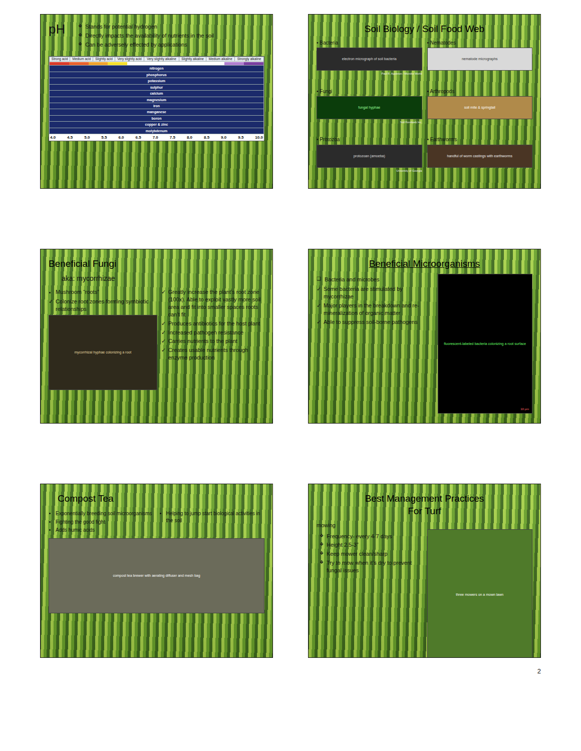pH
Stands for potential hydrogen
Directly impacts the availability of nutrients in the soil
Can be adversely effected by applications
| Strong acid | Medium acid | Slightly acid | Very slightly acid | Very slightly alkaline | Slightly alkaline | Medium alkaline | Strongly alkaline |
| --- | --- | --- | --- | --- | --- | --- | --- |
| nitrogen |
| phosphorus |
| potassium |
| sulphur |
| calcium |
| magnesium |
| iron |
| manganese |
| boron |
| copper & zinc |
| molybdenum |
4.04.55.05.56.0 6.57.07.58.08.5 9.09.510.0
Soil Biology / Soil Food Web
Bacteria
electron micrograph of soil bacteria
Paul R. Appleton / Microbe World
Nematodes
nematode micrographs
Fungi
fungal hyphae
Soil Foodweb Inc.
Arthropods
soil mite & springtail
Protozoa
protozoan (amoeba)
University of Georgia
Earthworms
handful of worm castings with earthworms
Beneficial Fungi
aka: mycorrhizae
Mushroom “roots”
Colonize root zones forming symbiotic relationships
mycorrhizal hyphae colonizing a root
Greatly increase the plant’s root zone (100x). Able to exploit vastly more soil area and fit into smaller spaces roots can’t fit
Produces antibiotics for the host plant
Increased pathogen resistance
Carries nutrients to the plant
Creates usable nutrients through enzyme production
Beneficial Microorganisms
Bacteria and microbes
Some bacteria are stimulated by mycorrhizae
Major players in the breakdown and re-mineralization of organic matter
Able to suppress soil-borne pathogens
fluorescent-labeled bacteria colonizing a root surface 10 µm
Compost Tea
Exponentially breeding soil microorganisms
Fighting the good fight
Adds humic acids
Helping to jump start biological activities in the soil
compost tea brewer with aerating diffuser and mesh bag
Best Management Practices
For Turf
mowing
Frequency- every 4-7 days
Height 2.5-3”
Keep mower clean/sharp
Try to mow when it’s dry to prevent fungal issues
three mowers on a mown lawn
2